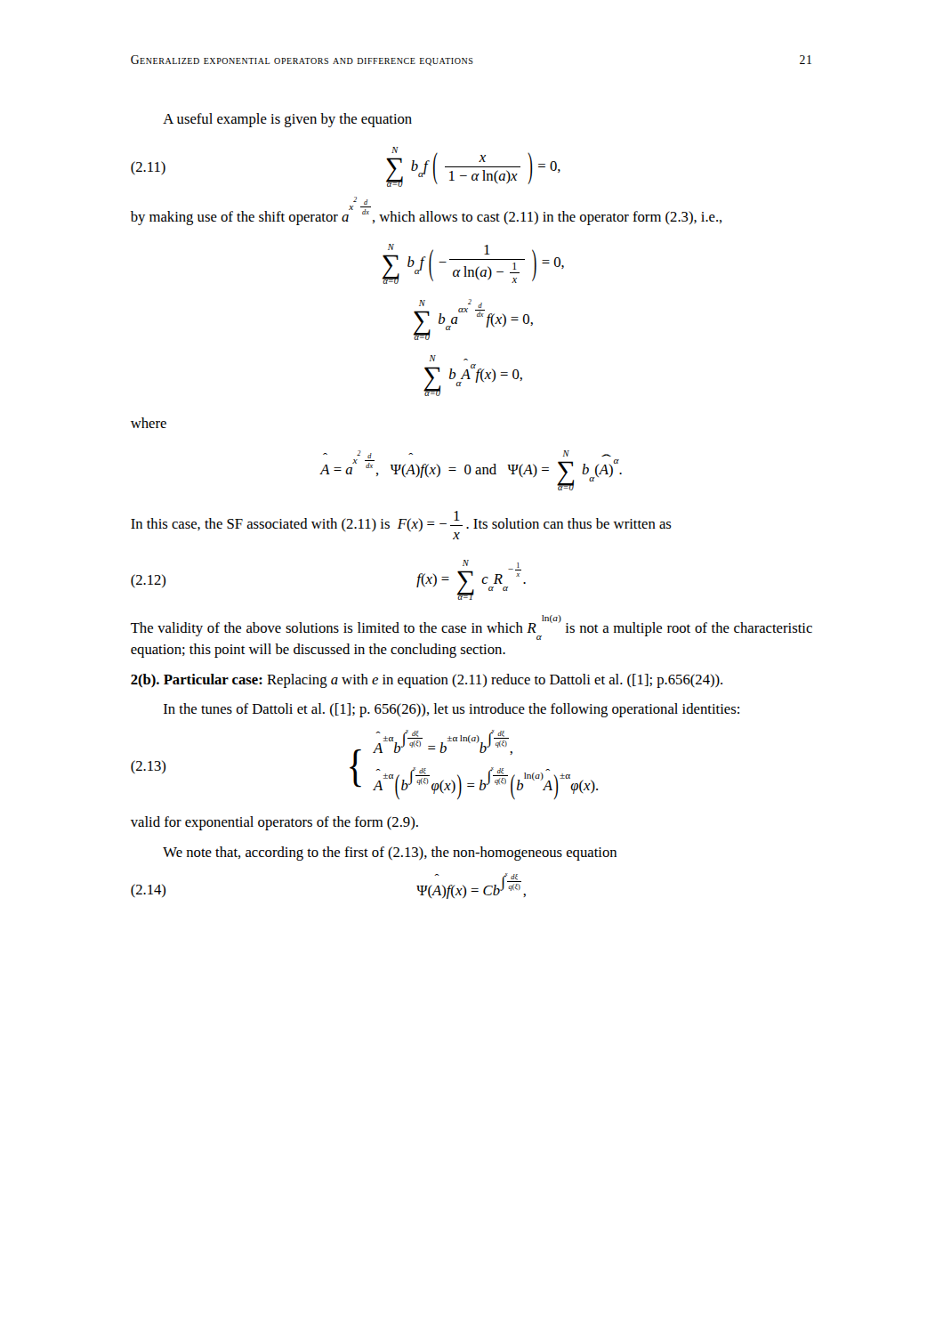Generalized exponential operators and difference equations 21
A useful example is given by the equation
(2.11)
N∑α=0 bαf ( x 1 − α ln(a)x ) = 0,
by making use of the shift operator ax2 ddx, which allows to cast (2.11) in the operator form (2.3), i.e.,
N∑α=0 bαf ( −1 α ln(a) − 1 x ) = 0,
N∑α=0 bαaαx2 ddx f(x) = 0,
N∑α=0 bα̂Aαf(x) = 0,
where
̂A = ax2 ddx, Ψ(̂A)f(x) = 0 and Ψ(A) = N∑α=0 bα̂(A)α.
In this case, the SF associated with (2.11) is F(x) = −1 x. Its solution can thus be written as
(2.12)
f(x) = N∑α=1 cαRα−1 x.
The validity of the above solutions is limited to the case in which Rαln(a) is not a multiple root of the characteristic equation; this point will be discussed in the concluding section.
2(b). Particular case: Replacing a with e in equation (2.11) reduce to Dattoli et al. ([1]; p.656(24)).
In the tunes of Dattoli et al. ([1]; p. 656(26)), let us introduce the following operational identities:
(2.13)
{
̂A±αb∫x dξ q(ξ) = b±α ln(a)b∫x dξ q(ξ),
̂A±α(b∫x dξ q(ξ)φ(x)) = b∫x dξ q(ξ)(bln(a)̂A)±αφ(x).
valid for exponential operators of the form (2.9).
We note that, according to the first of (2.13), the non-homogeneous equation
(2.14)
Ψ(̂A)f(x) = Cb∫x dξ q(ξ),